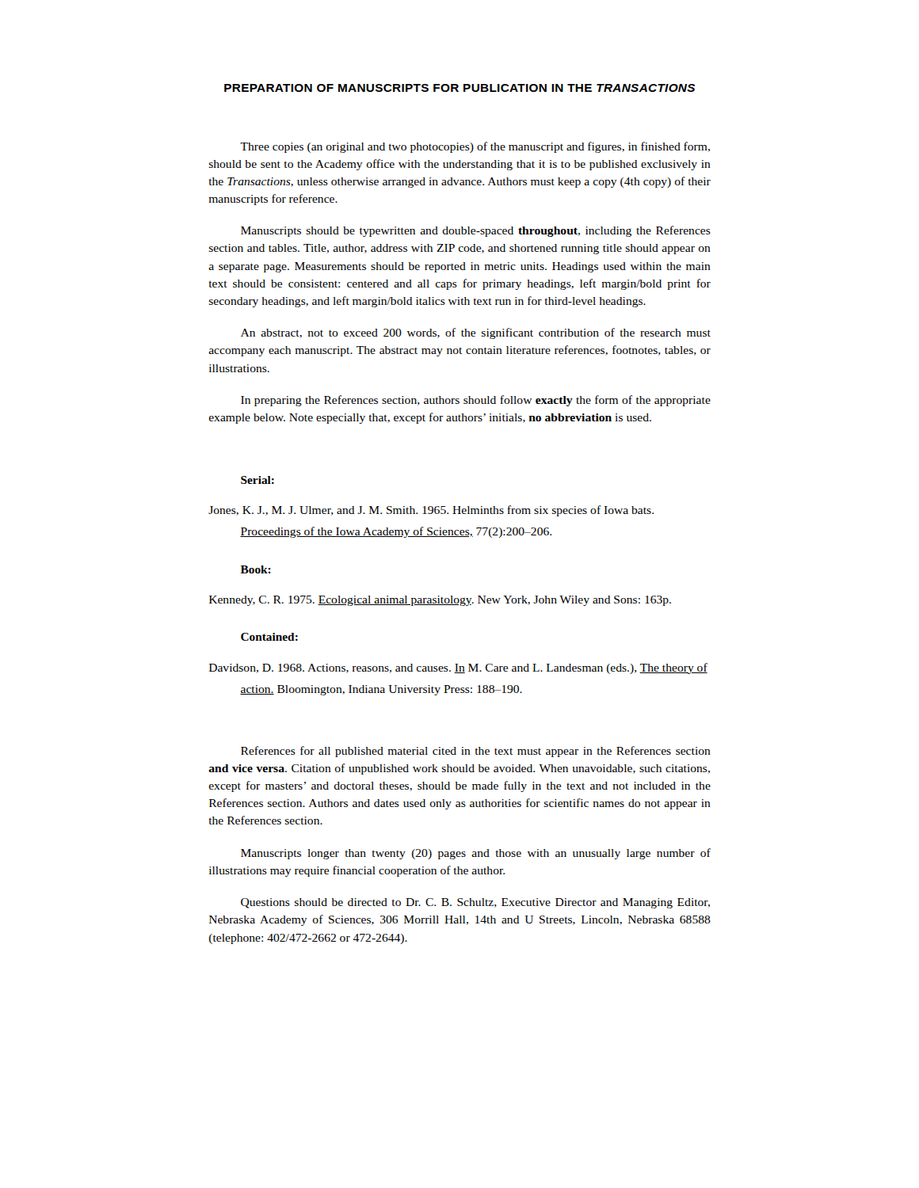PREPARATION OF MANUSCRIPTS FOR PUBLICATION IN THE TRANSACTIONS
Three copies (an original and two photocopies) of the manuscript and figures, in finished form, should be sent to the Academy office with the understanding that it is to be published exclusively in the Transactions, unless otherwise arranged in advance. Authors must keep a copy (4th copy) of their manuscripts for reference.
Manuscripts should be typewritten and double-spaced throughout, including the References section and tables. Title, author, address with ZIP code, and shortened running title should appear on a separate page. Measurements should be reported in metric units. Headings used within the main text should be consistent: centered and all caps for primary headings, left margin/bold print for secondary headings, and left margin/bold italics with text run in for third-level headings.
An abstract, not to exceed 200 words, of the significant contribution of the research must accompany each manuscript. The abstract may not contain literature references, footnotes, tables, or illustrations.
In preparing the References section, authors should follow exactly the form of the appropriate example below. Note especially that, except for authors’ initials, no abbreviation is used.
Serial:
Jones, K. J., M. J. Ulmer, and J. M. Smith. 1965. Helminths from six species of Iowa bats. Proceedings of the Iowa Academy of Sciences, 77(2):200–206.
Book:
Kennedy, C. R. 1975. Ecological animal parasitology. New York, John Wiley and Sons: 163p.
Contained:
Davidson, D. 1968. Actions, reasons, and causes. In M. Care and L. Landesman (eds.), The theory of action. Bloomington, Indiana University Press: 188–190.
References for all published material cited in the text must appear in the References section and vice versa. Citation of unpublished work should be avoided. When unavoidable, such citations, except for masters’ and doctoral theses, should be made fully in the text and not included in the References section. Authors and dates used only as authorities for scientific names do not appear in the References section.
Manuscripts longer than twenty (20) pages and those with an unusually large number of illustrations may require financial cooperation of the author.
Questions should be directed to Dr. C. B. Schultz, Executive Director and Managing Editor, Nebraska Academy of Sciences, 306 Morrill Hall, 14th and U Streets, Lincoln, Nebraska 68588 (telephone: 402/472-2662 or 472-2644).